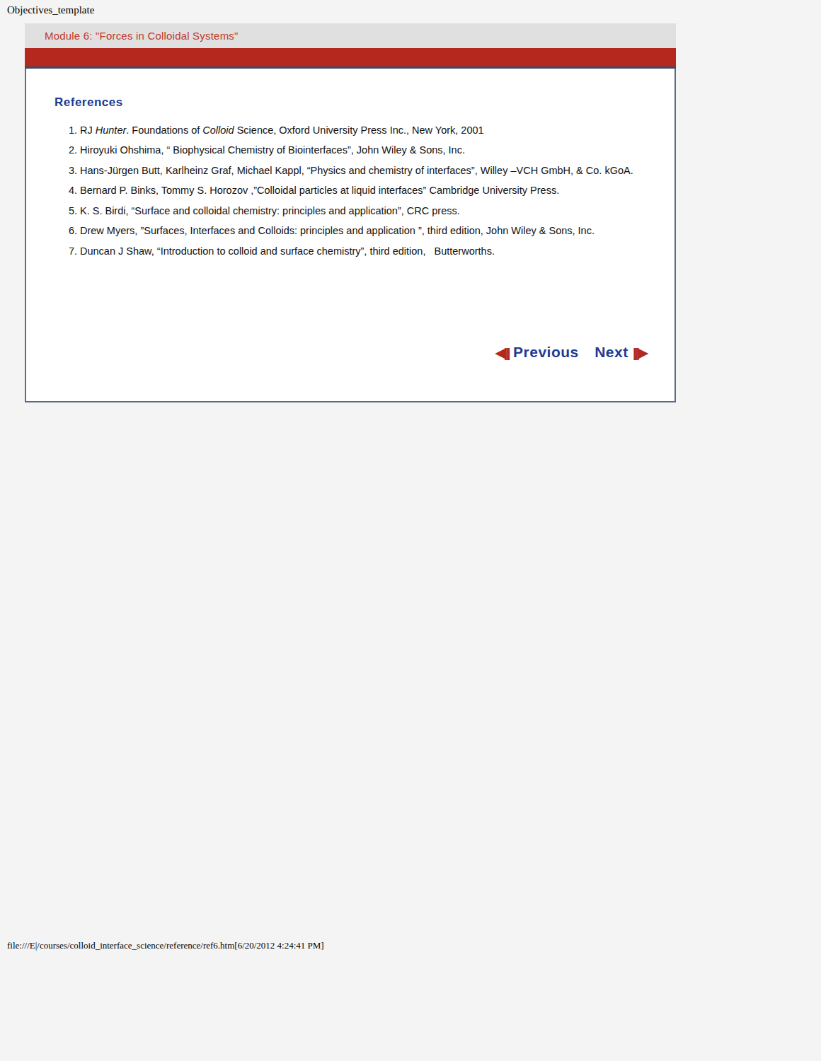Objectives_template
Module 6: "Forces in Colloidal Systems"
References
RJ Hunter. Foundations of Colloid Science, Oxford University Press Inc., New York, 2001
Hiroyuki Ohshima, “ Biophysical Chemistry of Biointerfaces”, John Wiley & Sons, Inc.
Hans-Jürgen Butt, Karlheinz Graf, Michael Kappl, “Physics and chemistry of interfaces”, Willey –VCH GmbH, & Co. kGoA.
Bernard P. Binks, Tommy S. Horozov ,”Colloidal particles at liquid interfaces” Cambridge University Press.
K. S. Birdi, “Surface and colloidal chemistry: principles and application”, CRC press.
Drew Myers, ”Surfaces, Interfaces and Colloids: principles and application ”, third edition, John Wiley & Sons, Inc.
Duncan J Shaw, “Introduction to colloid and surface chemistry”, third edition, Butterworths.
◀||| Previous Next |||▶
file:///E|/courses/colloid_interface_science/reference/ref6.htm[6/20/2012 4:24:41 PM]